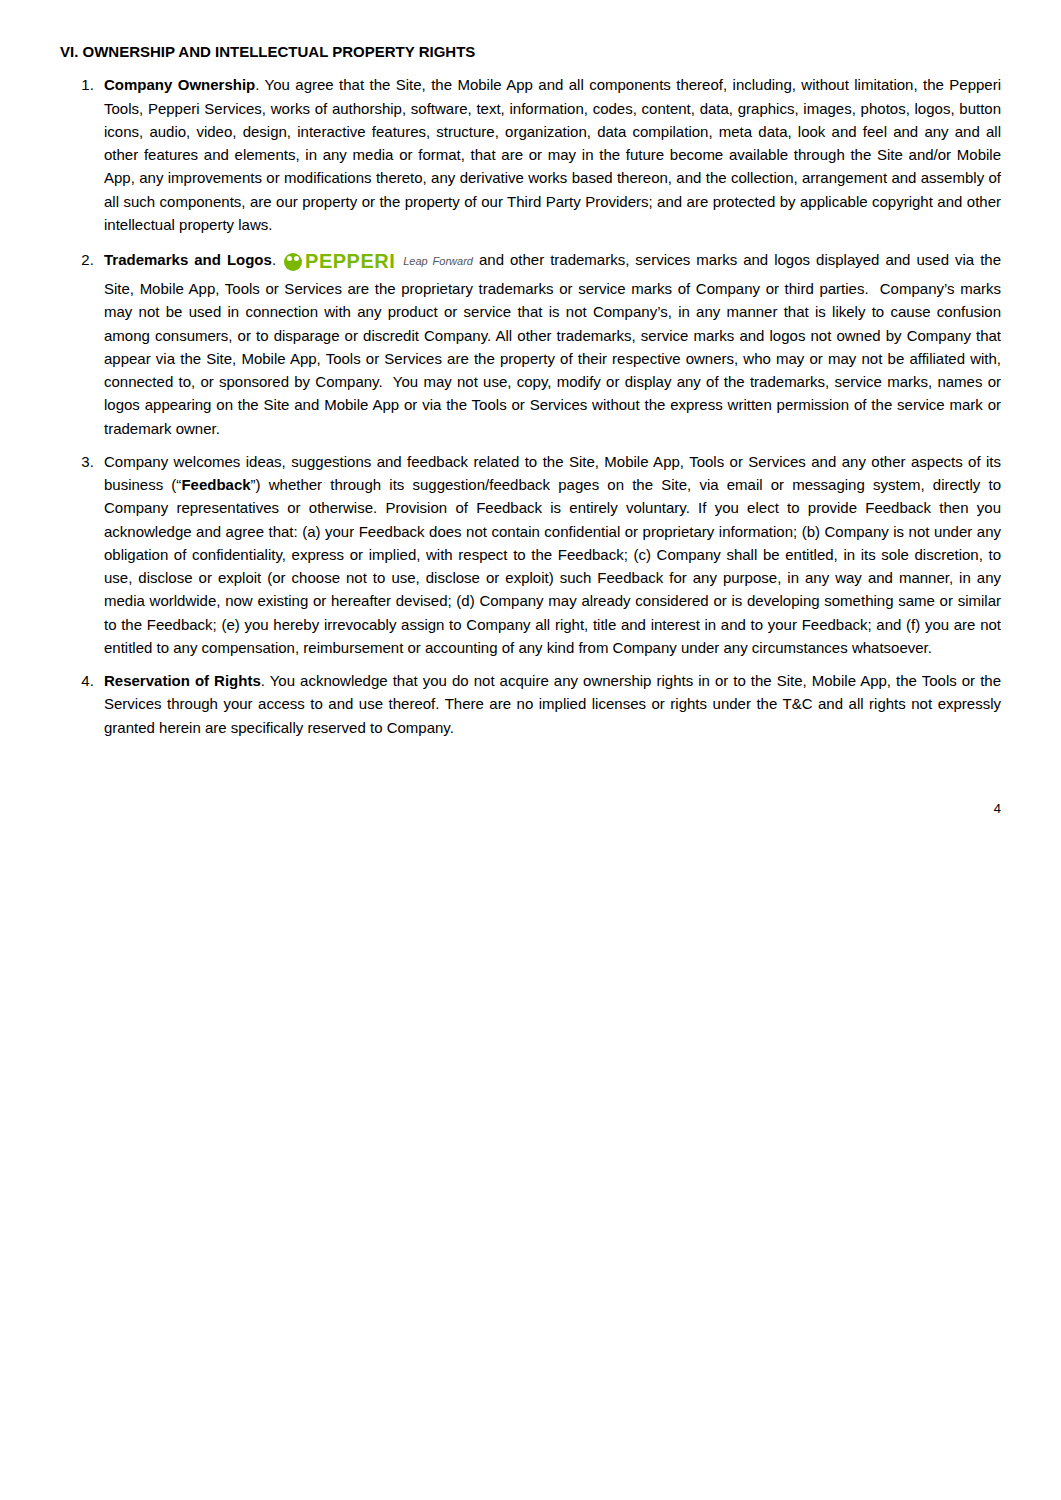VI. OWNERSHIP AND INTELLECTUAL PROPERTY RIGHTS
Company Ownership. You agree that the Site, the Mobile App and all components thereof, including, without limitation, the Pepperi Tools, Pepperi Services, works of authorship, software, text, information, codes, content, data, graphics, images, photos, logos, button icons, audio, video, design, interactive features, structure, organization, data compilation, meta data, look and feel and any and all other features and elements, in any media or format, that are or may in the future become available through the Site and/or Mobile App, any improvements or modifications thereto, any derivative works based thereon, and the collection, arrangement and assembly of all such components, are our property or the property of our Third Party Providers; and are protected by applicable copyright and other intellectual property laws.
Trademarks and Logos. PEPPERI Leap Forward and other trademarks, services marks and logos displayed and used via the Site, Mobile App, Tools or Services are the proprietary trademarks or service marks of Company or third parties. Company’s marks may not be used in connection with any product or service that is not Company’s, in any manner that is likely to cause confusion among consumers, or to disparage or discredit Company. All other trademarks, service marks and logos not owned by Company that appear via the Site, Mobile App, Tools or Services are the property of their respective owners, who may or may not be affiliated with, connected to, or sponsored by Company. You may not use, copy, modify or display any of the trademarks, service marks, names or logos appearing on the Site and Mobile App or via the Tools or Services without the express written permission of the service mark or trademark owner.
Company welcomes ideas, suggestions and feedback related to the Site, Mobile App, Tools or Services and any other aspects of its business (“Feedback”) whether through its suggestion/feedback pages on the Site, via email or messaging system, directly to Company representatives or otherwise. Provision of Feedback is entirely voluntary. If you elect to provide Feedback then you acknowledge and agree that: (a) your Feedback does not contain confidential or proprietary information; (b) Company is not under any obligation of confidentiality, express or implied, with respect to the Feedback; (c) Company shall be entitled, in its sole discretion, to use, disclose or exploit (or choose not to use, disclose or exploit) such Feedback for any purpose, in any way and manner, in any media worldwide, now existing or hereafter devised; (d) Company may already considered or is developing something same or similar to the Feedback; (e) you hereby irrevocably assign to Company all right, title and interest in and to your Feedback; and (f) you are not entitled to any compensation, reimbursement or accounting of any kind from Company under any circumstances whatsoever.
Reservation of Rights. You acknowledge that you do not acquire any ownership rights in or to the Site, Mobile App, the Tools or the Services through your access to and use thereof. There are no implied licenses or rights under the T&C and all rights not expressly granted herein are specifically reserved to Company.
4